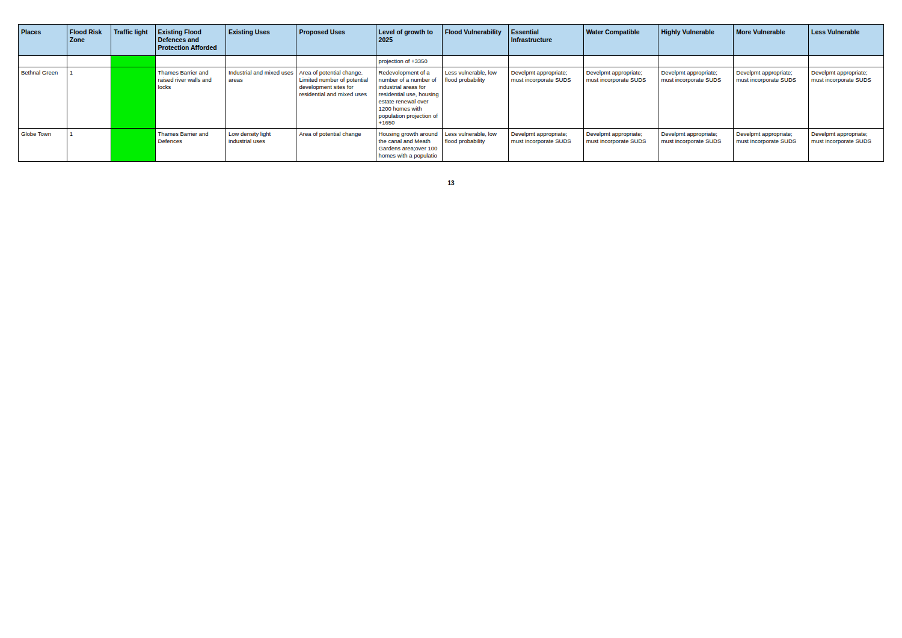| Places | Flood Risk Zone | Traffic light | Existing Flood Defences and Protection Afforded | Existing Uses | Proposed Uses | Level of growth to 2025 | Flood Vulnerability | Essential Infrastructure | Water Compatible | Highly Vulnerable | More Vulnerable | Less Vulnerable |
| --- | --- | --- | --- | --- | --- | --- | --- | --- | --- | --- | --- | --- |
| | | | | | | projection of +3350 | | | | | | |
| Bethnal Green | 1 | | Thames Barrier and raised river walls and locks | Industrial and mixed uses areas | Area of potential change. Limited number of potential development sites for residential and mixed uses | Redevolopment of a number of a number of industrial areas for residential use, housing estate renewal over 1200 homes with population projection of +1650 | Less vulnerable, low flood probability | Develpmt appropriate; must incorporate SUDS | Develpmt appropriate; must incorporate SUDS | Develpmt appropriate; must incorporate SUDS | Develpmt appropriate; must incorporate SUDS | Develpmt appropriate; must incorporate SUDS |
| Globe Town | 1 | | Thames Barrier and Defences | Low density light industrial uses | Area of potential change | Housing growth around the canal and Meath Gardens area;over 100 homes with a populatio | Less vulnerable, low flood probability | Develpmt appropriate; must incorporate SUDS | Develpmt appropriate; must incorporate SUDS | Develpmt appropriate; must incorporate SUDS | Develpmt appropriate; must incorporate SUDS | Develpmt appropriate; must incorporate SUDS |
13